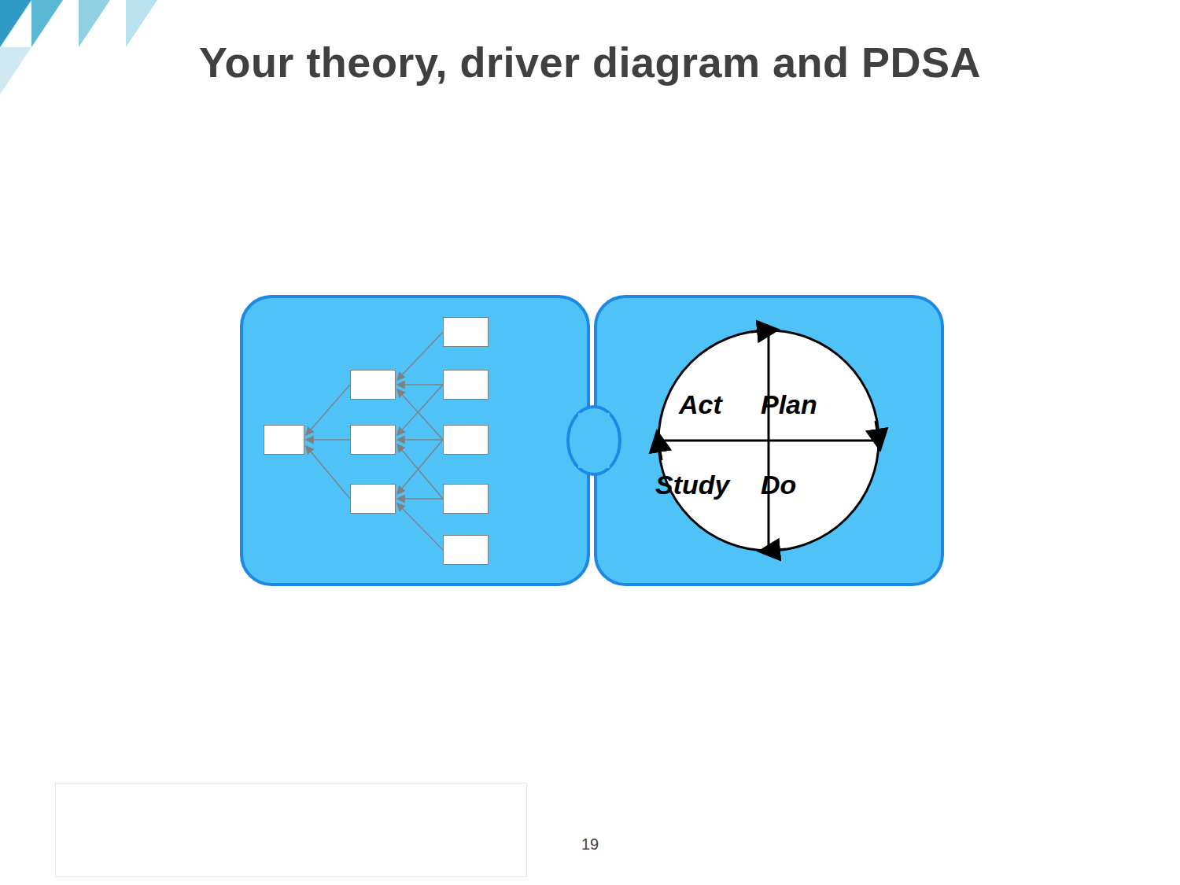Your theory, driver diagram and PDSA
Act Plan Study Do
19